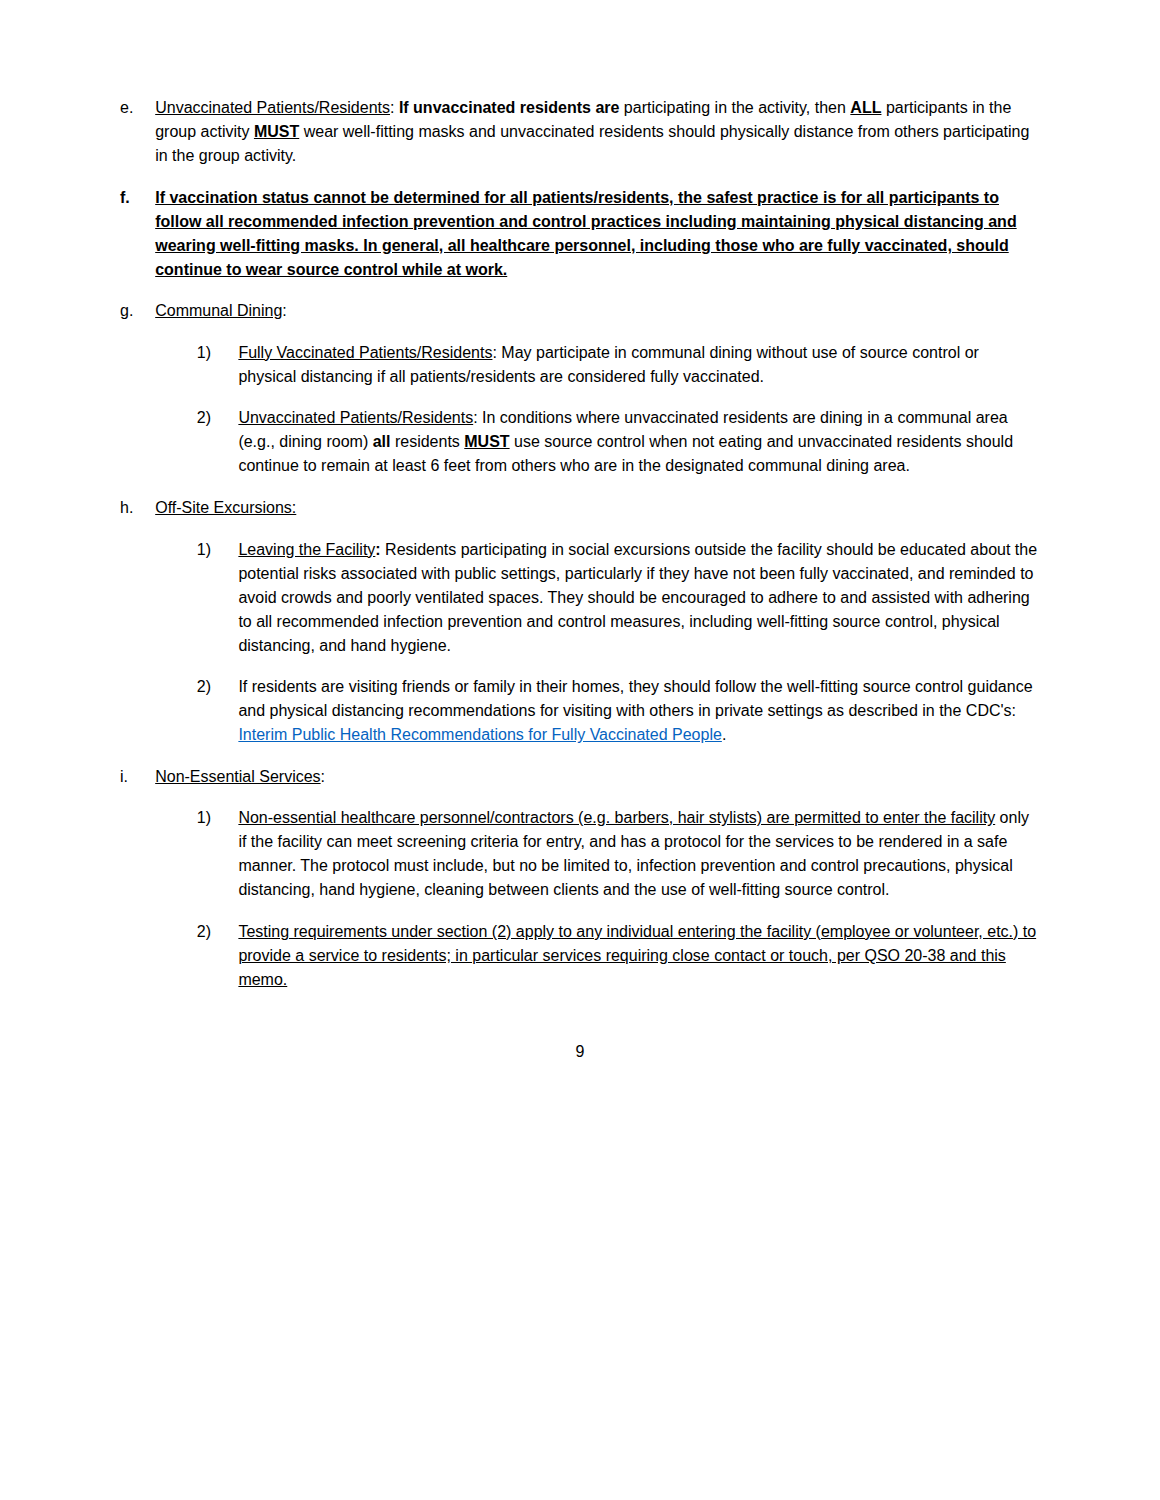e. Unvaccinated Patients/Residents: If unvaccinated residents are participating in the activity, then ALL participants in the group activity MUST wear well-fitting masks and unvaccinated residents should physically distance from others participating in the group activity.
f. If vaccination status cannot be determined for all patients/residents, the safest practice is for all participants to follow all recommended infection prevention and control practices including maintaining physical distancing and wearing well-fitting masks. In general, all healthcare personnel, including those who are fully vaccinated, should continue to wear source control while at work.
g. Communal Dining:
1) Fully Vaccinated Patients/Residents: May participate in communal dining without use of source control or physical distancing if all patients/residents are considered fully vaccinated.
2) Unvaccinated Patients/Residents: In conditions where unvaccinated residents are dining in a communal area (e.g., dining room) all residents MUST use source control when not eating and unvaccinated residents should continue to remain at least 6 feet from others who are in the designated communal dining area.
h. Off-Site Excursions:
1) Leaving the Facility: Residents participating in social excursions outside the facility should be educated about the potential risks associated with public settings, particularly if they have not been fully vaccinated, and reminded to avoid crowds and poorly ventilated spaces. They should be encouraged to adhere to and assisted with adhering to all recommended infection prevention and control measures, including well-fitting source control, physical distancing, and hand hygiene.
2) If residents are visiting friends or family in their homes, they should follow the well-fitting source control guidance and physical distancing recommendations for visiting with others in private settings as described in the CDC's: Interim Public Health Recommendations for Fully Vaccinated People.
i. Non-Essential Services:
1) Non-essential healthcare personnel/contractors (e.g. barbers, hair stylists) are permitted to enter the facility only if the facility can meet screening criteria for entry, and has a protocol for the services to be rendered in a safe manner. The protocol must include, but no be limited to, infection prevention and control precautions, physical distancing, hand hygiene, cleaning between clients and the use of well-fitting source control.
2) Testing requirements under section (2) apply to any individual entering the facility (employee or volunteer, etc.) to provide a service to residents; in particular services requiring close contact or touch, per QSO 20-38 and this memo.
9